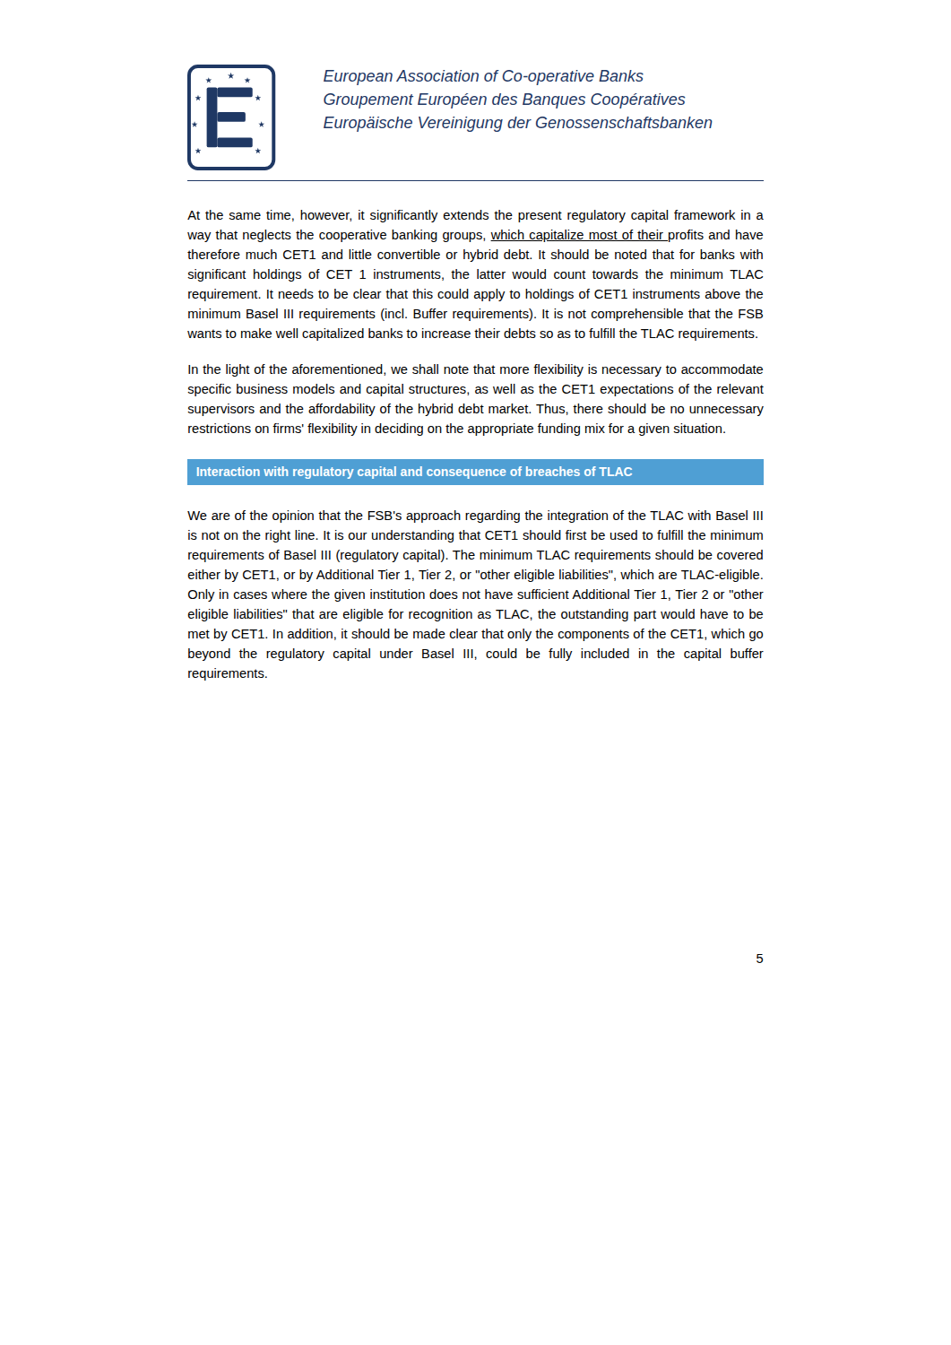European Association of Co-operative Banks
Groupement Européen des Banques Coopératives
Europäische Vereinigung der Genossenschaftsbanken
At the same time, however, it significantly extends the present regulatory capital framework in a way that neglects the cooperative banking groups, which capitalize most of their profits and have therefore much CET1 and little convertible or hybrid debt. It should be noted that for banks with significant holdings of CET 1 instruments, the latter would count towards the minimum TLAC requirement. It needs to be clear that this could apply to holdings of CET1 instruments above the minimum Basel III requirements (incl. Buffer requirements). It is not comprehensible that the FSB wants to make well capitalized banks to increase their debts so as to fulfill the TLAC requirements.
In the light of the aforementioned, we shall note that more flexibility is necessary to accommodate specific business models and capital structures, as well as the CET1 expectations of the relevant supervisors and the affordability of the hybrid debt market. Thus, there should be no unnecessary restrictions on firms' flexibility in deciding on the appropriate funding mix for a given situation.
Interaction with regulatory capital and consequence of breaches of TLAC
We are of the opinion that the FSB's approach regarding the integration of the TLAC with Basel III is not on the right line. It is our understanding that CET1 should first be used to fulfill the minimum requirements of Basel III (regulatory capital). The minimum TLAC requirements should be covered either by CET1, or by Additional Tier 1, Tier 2, or "other eligible liabilities", which are TLAC-eligible. Only in cases where the given institution does not have sufficient Additional Tier 1, Tier 2 or "other eligible liabilities" that are eligible for recognition as TLAC, the outstanding part would have to be met by CET1. In addition, it should be made clear that only the components of the CET1, which go beyond the regulatory capital under Basel III, could be fully included in the capital buffer requirements.
5